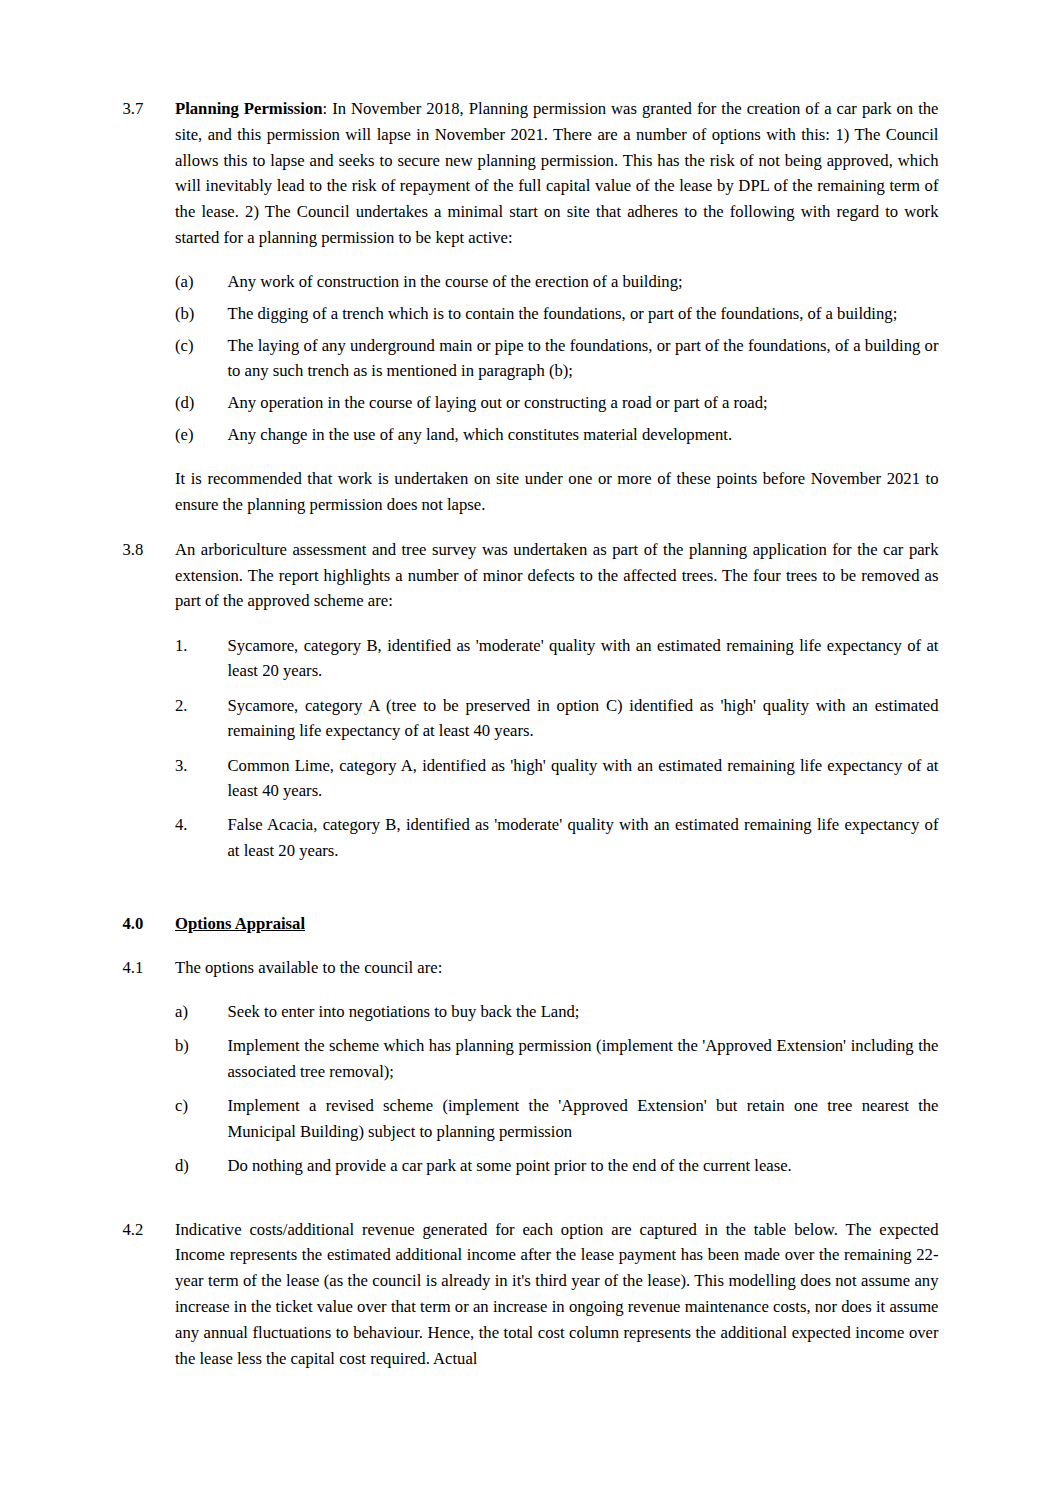3.7
Planning Permission: In November 2018, Planning permission was granted for the creation of a car park on the site, and this permission will lapse in November 2021. There are a number of options with this: 1) The Council allows this to lapse and seeks to secure new planning permission. This has the risk of not being approved, which will inevitably lead to the risk of repayment of the full capital value of the lease by DPL of the remaining term of the lease. 2) The Council undertakes a minimal start on site that adheres to the following with regard to work started for a planning permission to be kept active:
(a) Any work of construction in the course of the erection of a building;
(b) The digging of a trench which is to contain the foundations, or part of the foundations, of a building;
(c) The laying of any underground main or pipe to the foundations, or part of the foundations, of a building or to any such trench as is mentioned in paragraph (b);
(d) Any operation in the course of laying out or constructing a road or part of a road;
(e) Any change in the use of any land, which constitutes material development.
It is recommended that work is undertaken on site under one or more of these points before November 2021 to ensure the planning permission does not lapse.
3.8
An arboriculture assessment and tree survey was undertaken as part of the planning application for the car park extension. The report highlights a number of minor defects to the affected trees. The four trees to be removed as part of the approved scheme are:
Sycamore, category B, identified as 'moderate' quality with an estimated remaining life expectancy of at least 20 years.
Sycamore, category A (tree to be preserved in option C) identified as 'high' quality with an estimated remaining life expectancy of at least 40 years.
Common Lime, category A, identified as 'high' quality with an estimated remaining life expectancy of at least 40 years.
False Acacia, category B, identified as 'moderate' quality with an estimated remaining life expectancy of at least 20 years.
4.0
Options Appraisal
4.1
The options available to the council are:
Seek to enter into negotiations to buy back the Land;
Implement the scheme which has planning permission (implement the 'Approved Extension' including the associated tree removal);
Implement a revised scheme (implement the 'Approved Extension' but retain one tree nearest the Municipal Building) subject to planning permission
Do nothing and provide a car park at some point prior to the end of the current lease.
4.2
Indicative costs/additional revenue generated for each option are captured in the table below. The expected Income represents the estimated additional income after the lease payment has been made over the remaining 22-year term of the lease (as the council is already in it's third year of the lease). This modelling does not assume any increase in the ticket value over that term or an increase in ongoing revenue maintenance costs, nor does it assume any annual fluctuations to behaviour. Hence, the total cost column represents the additional expected income over the lease less the capital cost required. Actual